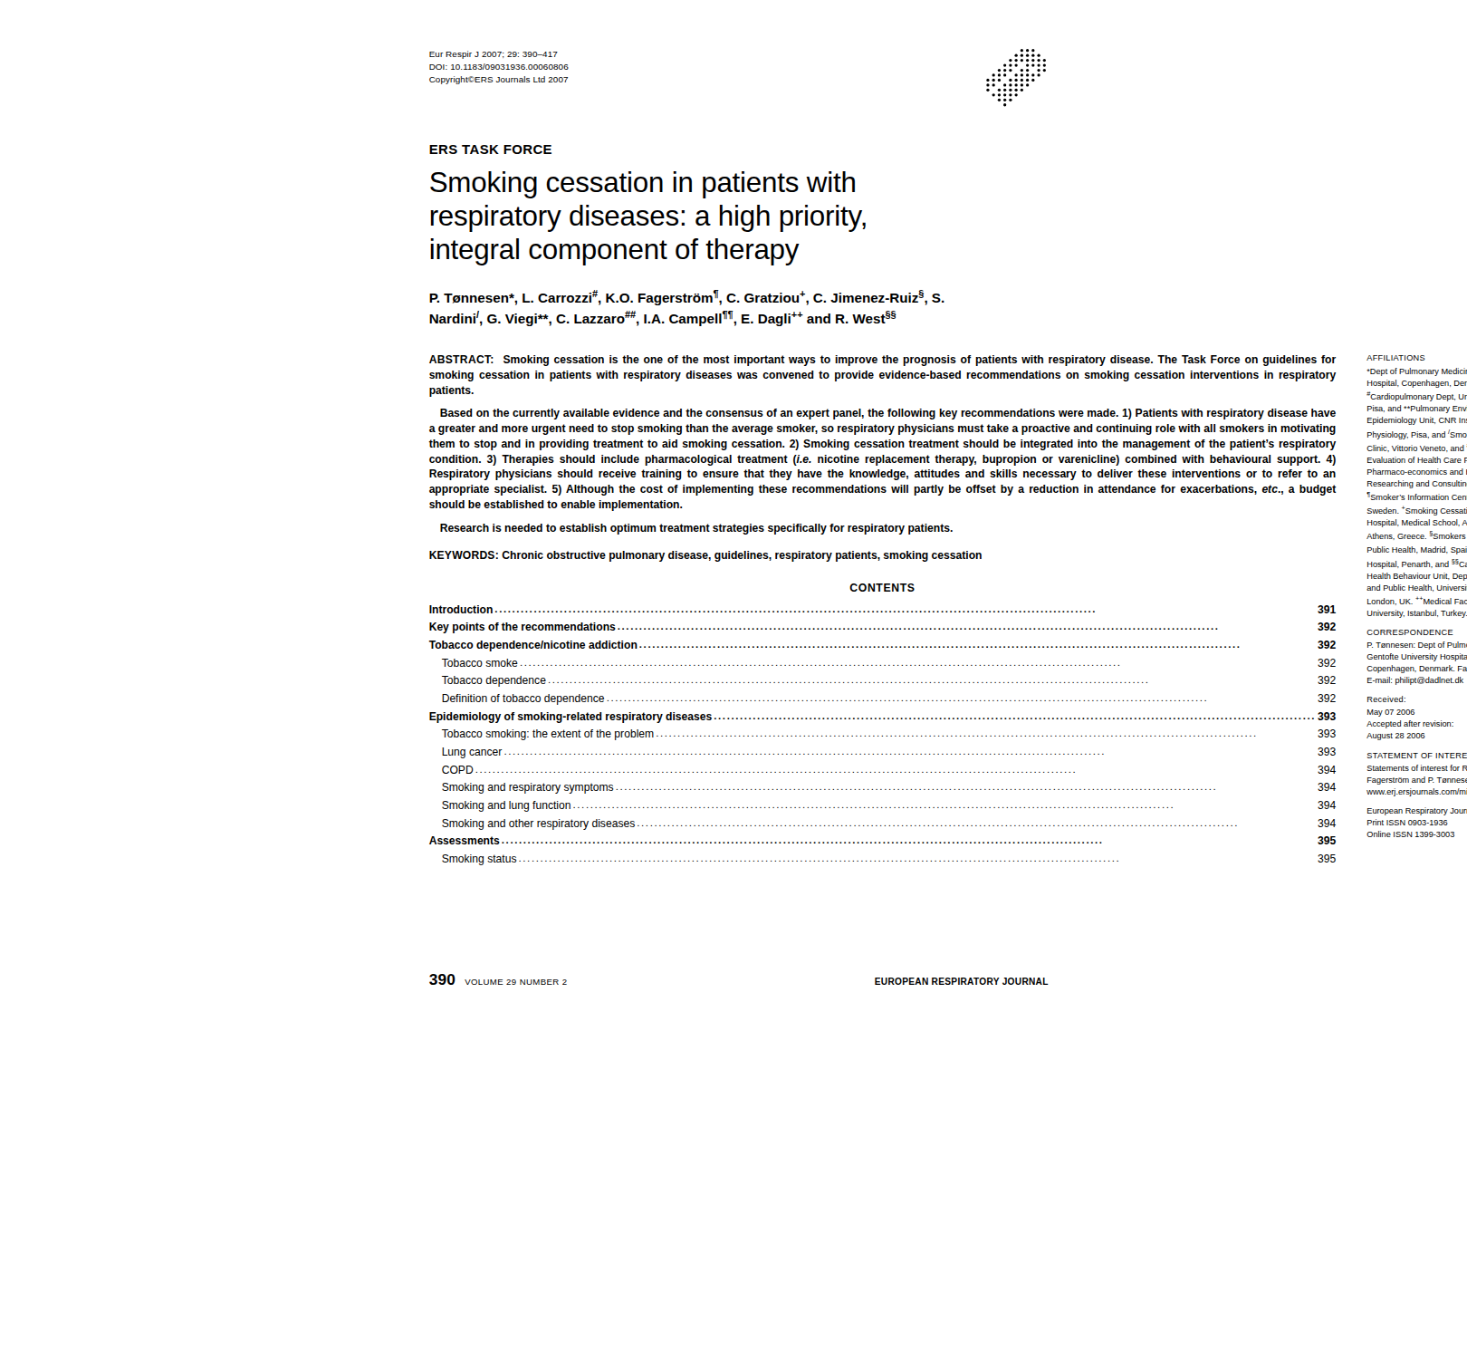Eur Respir J 2007; 29: 390–417
DOI: 10.1183/09031936.00060806
Copyright©ERS Journals Ltd 2007
ERS TASK FORCE
Smoking cessation in patients with respiratory diseases: a high priority, integral component of therapy
P. Tønnesen*, L. Carrozzi#, K.O. Fagerström¶, C. Gratziou+, C. Jimenez-Ruiz§, S. Nardini/, G. Viegi**, C. Lazzaro##, I.A. Campell¶¶, E. Dagli++ and R. West§§
ABSTRACT: Smoking cessation is the one of the most important ways to improve the prognosis of patients with respiratory disease. The Task Force on guidelines for smoking cessation in patients with respiratory diseases was convened to provide evidence-based recommendations on smoking cessation interventions in respiratory patients.
Based on the currently available evidence and the consensus of an expert panel, the following key recommendations were made. 1) Patients with respiratory disease have a greater and more urgent need to stop smoking than the average smoker, so respiratory physicians must take a proactive and continuing role with all smokers in motivating them to stop and in providing treatment to aid smoking cessation. 2) Smoking cessation treatment should be integrated into the management of the patient’s respiratory condition. 3) Therapies should include pharmacological treatment (i.e. nicotine replacement therapy, bupropion or varenicline) combined with behavioural support. 4) Respiratory physicians should receive training to ensure that they have the knowledge, attitudes and skills necessary to deliver these interventions or to refer to an appropriate specialist. 5) Although the cost of implementing these recommendations will partly be offset by a reduction in attendance for exacerbations, etc., a budget should be established to enable implementation.
Research is needed to establish optimum treatment strategies specifically for respiratory patients.
KEYWORDS: Chronic obstructive pulmonary disease, guidelines, respiratory patients, smoking cessation
CONTENTS
Introduction........................................................................................................................................... 391
Key points of the recommendations........................................................................................................................................... 392
Tobacco dependence/nicotine addiction........................................................................................................................................... 392
Tobacco smoke........................................................................................................................................... 392
Tobacco dependence........................................................................................................................................... 392
Definition of tobacco dependence........................................................................................................................................... 392
Epidemiology of smoking-related respiratory diseases........................................................................................................................................... 393
Tobacco smoking: the extent of the problem........................................................................................................................................... 393
Lung cancer........................................................................................................................................... 393
COPD........................................................................................................................................... 394
Smoking and respiratory symptoms........................................................................................................................................... 394
Smoking and lung function........................................................................................................................................... 394
Smoking and other respiratory diseases........................................................................................................................................... 394
Assessments........................................................................................................................................... 395
Smoking status........................................................................................................................................... 395
AFFILIATIONS
*Dept of Pulmonary Medicine, Gentofte Hospital, Copenhagen, Denmark. #Cardiopulmonary Dept, University Hospital of Pisa, and **Pulmonary Environmental Epidemiology Unit, CNR Institute of Clinical Physiology, Pisa, and /Smoking Cessation Clinic, Vittorio Veneto, and ##Economic Evaluation of Health Care Programmes, Pharmaco-economics and Health Economics Researching and Consulting, Milan, Italy. ¶Smoker’s Information Centre, Helsingborg, Sweden. +Smoking Cessation Clinic, Evgenidio Hospital, Medical School, Athens University, Athens, Greece. §Smokers Clinic, Institute of Public Health, Madrid, Spain. ¶¶Llandough Hospital, Penarth, and §§Cancer Research UK Health Behaviour Unit, Dept of Epidemiology and Public Health, University College London, London, UK. ++Medical Faculty, Marmara University, Istanbul, Turkey.
CORRESPONDENCE
P. Tønnesen: Dept of Pulmonary Medicine Y, Gentofte University Hospital, 2900 Hellerup, Copenhagen, Denmark. Fax: 45 39777693
E-mail: philipt@dadlnet.dk
Received:
May 07 2006
Accepted after revision:
August 28 2006
STATEMENT OF INTEREST
Statements of interest for R. West, K.O. Fagerström and P. Tønnesen can be found at www.erj.ersjournals.com/misc/statements.shtml
European Respiratory Journal
Print ISSN 0903-1936
Online ISSN 1399-3003
390 VOLUME 29 NUMBER 2 European Respiratory Journal